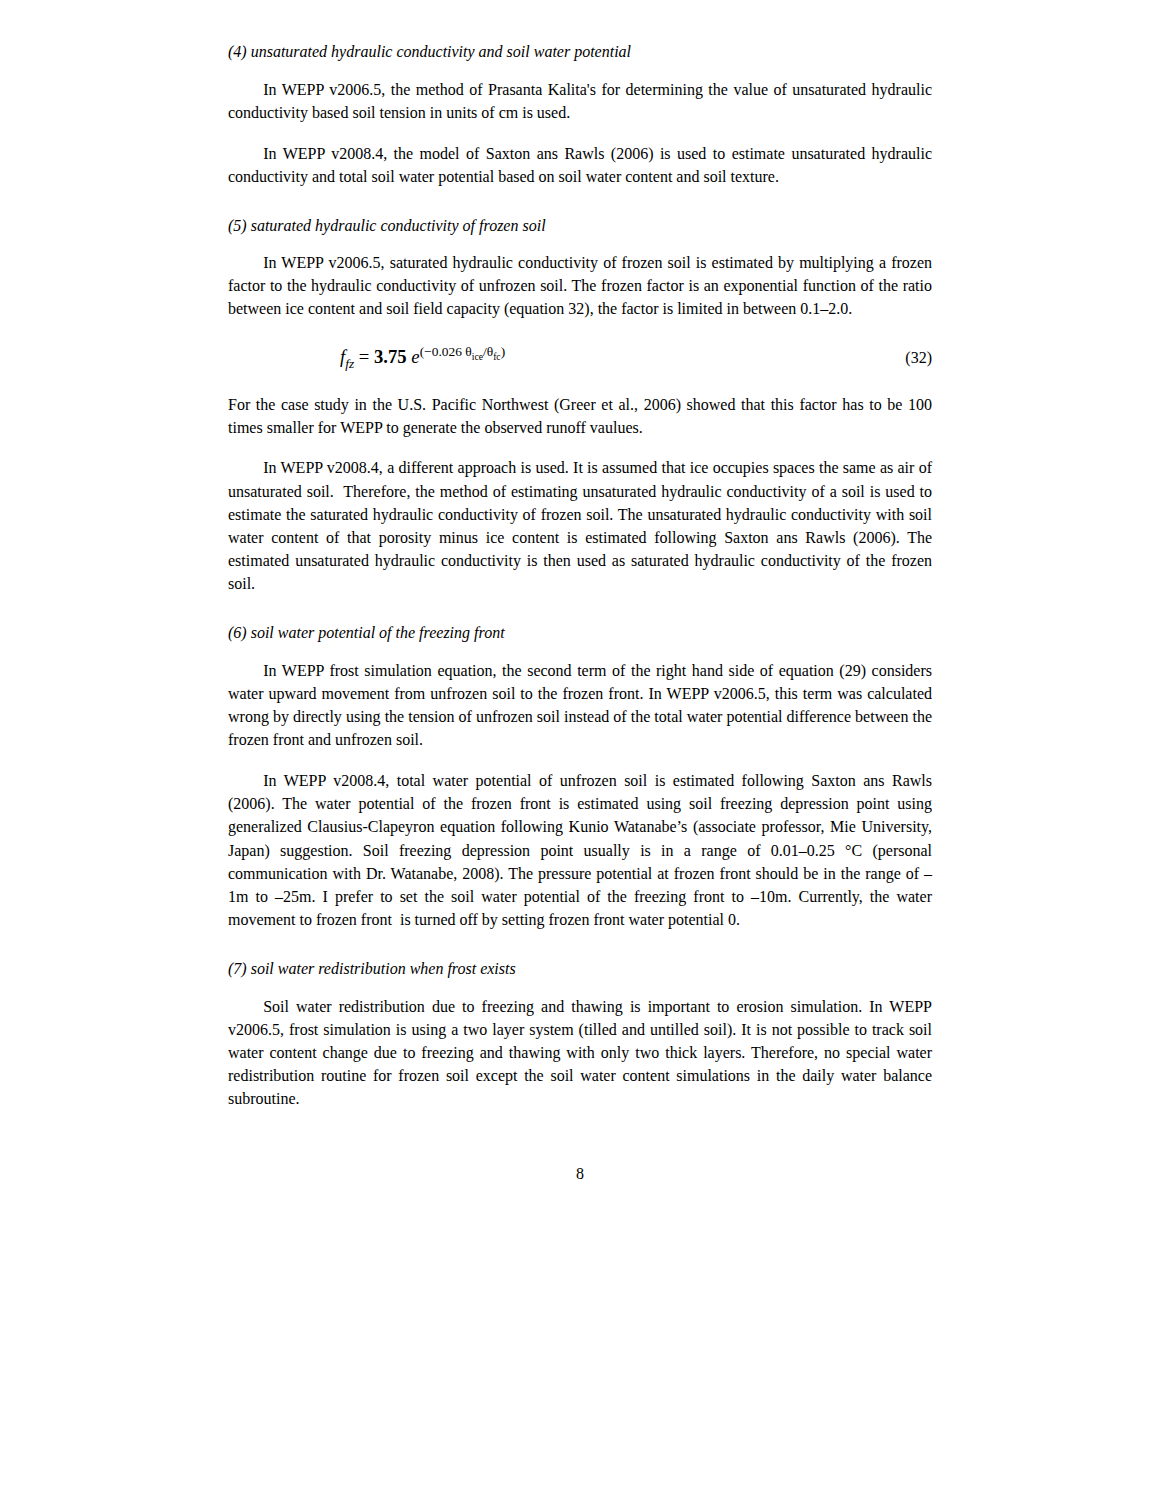(4) unsaturated hydraulic conductivity and soil water potential
In WEPP v2006.5, the method of Prasanta Kalita's for determining the value of unsaturated hydraulic conductivity based soil tension in units of cm is used.
In WEPP v2008.4, the model of Saxton ans Rawls (2006) is used to estimate unsaturated hydraulic conductivity and total soil water potential based on soil water content and soil texture.
(5) saturated hydraulic conductivity of frozen soil
In WEPP v2006.5, saturated hydraulic conductivity of frozen soil is estimated by multiplying a frozen factor to the hydraulic conductivity of unfrozen soil. The frozen factor is an exponential function of the ratio between ice content and soil field capacity (equation 32), the factor is limited in between 0.1–2.0.
ffz = 3.75 e(−0.026 θice/θfc) (32)
For the case study in the U.S. Pacific Northwest (Greer et al., 2006) showed that this factor has to be 100 times smaller for WEPP to generate the observed runoff vaulues.
In WEPP v2008.4, a different approach is used. It is assumed that ice occupies spaces the same as air of unsaturated soil. Therefore, the method of estimating unsaturated hydraulic conductivity of a soil is used to estimate the saturated hydraulic conductivity of frozen soil. The unsaturated hydraulic conductivity with soil water content of that porosity minus ice content is estimated following Saxton ans Rawls (2006). The estimated unsaturated hydraulic conductivity is then used as saturated hydraulic conductivity of the frozen soil.
(6) soil water potential of the freezing front
In WEPP frost simulation equation, the second term of the right hand side of equation (29) considers water upward movement from unfrozen soil to the frozen front. In WEPP v2006.5, this term was calculated wrong by directly using the tension of unfrozen soil instead of the total water potential difference between the frozen front and unfrozen soil.
In WEPP v2008.4, total water potential of unfrozen soil is estimated following Saxton ans Rawls (2006). The water potential of the frozen front is estimated using soil freezing depression point using generalized Clausius-Clapeyron equation following Kunio Watanabe’s (associate professor, Mie University, Japan) suggestion. Soil freezing depression point usually is in a range of 0.01–0.25 °C (personal communication with Dr. Watanabe, 2008). The pressure potential at frozen front should be in the range of –1m to –25m. I prefer to set the soil water potential of the freezing front to –10m. Currently, the water movement to frozen front is turned off by setting frozen front water potential 0.
(7) soil water redistribution when frost exists
Soil water redistribution due to freezing and thawing is important to erosion simulation. In WEPP v2006.5, frost simulation is using a two layer system (tilled and untilled soil). It is not possible to track soil water content change due to freezing and thawing with only two thick layers. Therefore, no special water redistribution routine for frozen soil except the soil water content simulations in the daily water balance subroutine.
8